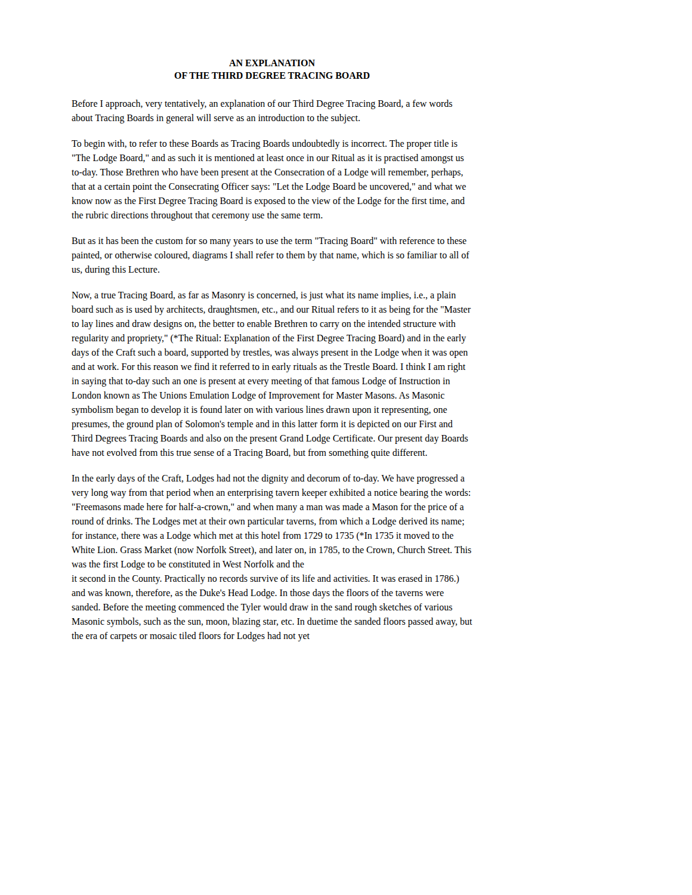AN EXPLANATION
OF THE THIRD DEGREE TRACING BOARD
Before I approach, very tentatively, an explanation of our Third Degree Tracing Board, a few words about Tracing Boards in general will serve as an introduction to the subject.
To begin with, to refer to these Boards as Tracing Boards undoubtedly is incorrect. The proper title is "The Lodge Board," and as such it is mentioned at least once in our Ritual as it is practised amongst us to-day. Those Brethren who have been present at the Consecration of a Lodge will remember, perhaps, that at a certain point the Consecrating Officer says: "Let the Lodge Board be uncovered," and what we know now as the First Degree Tracing Board is exposed to the view of the Lodge for the first time, and the rubric directions throughout that ceremony use the same term.
But as it has been the custom for so many years to use the term "Tracing Board" with reference to these painted, or otherwise coloured, diagrams I shall refer to them by that name, which is so familiar to all of us, during this Lecture.
Now, a true Tracing Board, as far as Masonry is concerned, is just what its name implies, i.e., a plain board such as is used by architects, draughtsmen, etc., and our Ritual refers to it as being for the "Master to lay lines and draw designs on, the better to enable Brethren to carry on the intended structure with regularity and propriety," (*The Ritual: Explanation of the First Degree Tracing Board) and in the early days of the Craft such a board, supported by trestles, was always present in the Lodge when it was open and at work. For this reason we find it referred to in early rituals as the Trestle Board. I think I am right in saying that to-day such an one is present at every meeting of that famous Lodge of Instruction in London known as The Unions Emulation Lodge of Improvement for Master Masons. As Masonic symbolism began to develop it is found later on with various lines drawn upon it representing, one presumes, the ground plan of Solomon's temple and in this latter form it is depicted on our First and Third Degrees Tracing Boards and also on the present Grand Lodge Certificate. Our present day Boards have not evolved from this true sense of a Tracing Board, but from something quite different.
In the early days of the Craft, Lodges had not the dignity and decorum of to-day. We have progressed a very long way from that period when an enterprising tavern keeper exhibited a notice bearing the words: "Freemasons made here for half-a-crown," and when many a man was made a Mason for the price of a round of drinks. The Lodges met at their own particular taverns, from which a Lodge derived its name; for instance, there was a Lodge which met at this hotel from 1729 to 1735 (*In 1735 it moved to the White Lion. Grass Market (now Norfolk Street), and later on, in 1785, to the Crown, Church Street. This was the first Lodge to be constituted in West Norfolk and the
it second in the County. Practically no records survive of its life and activities. It was erased in 1786.) and was known, therefore, as the Duke's Head Lodge. In those days the floors of the taverns were sanded. Before the meeting commenced the Tyler would draw in the sand rough sketches of various Masonic symbols, such as the sun, moon, blazing star, etc. In duetime the sanded floors passed away, but the era of carpets or mosaic tiled floors for Lodges had not yet